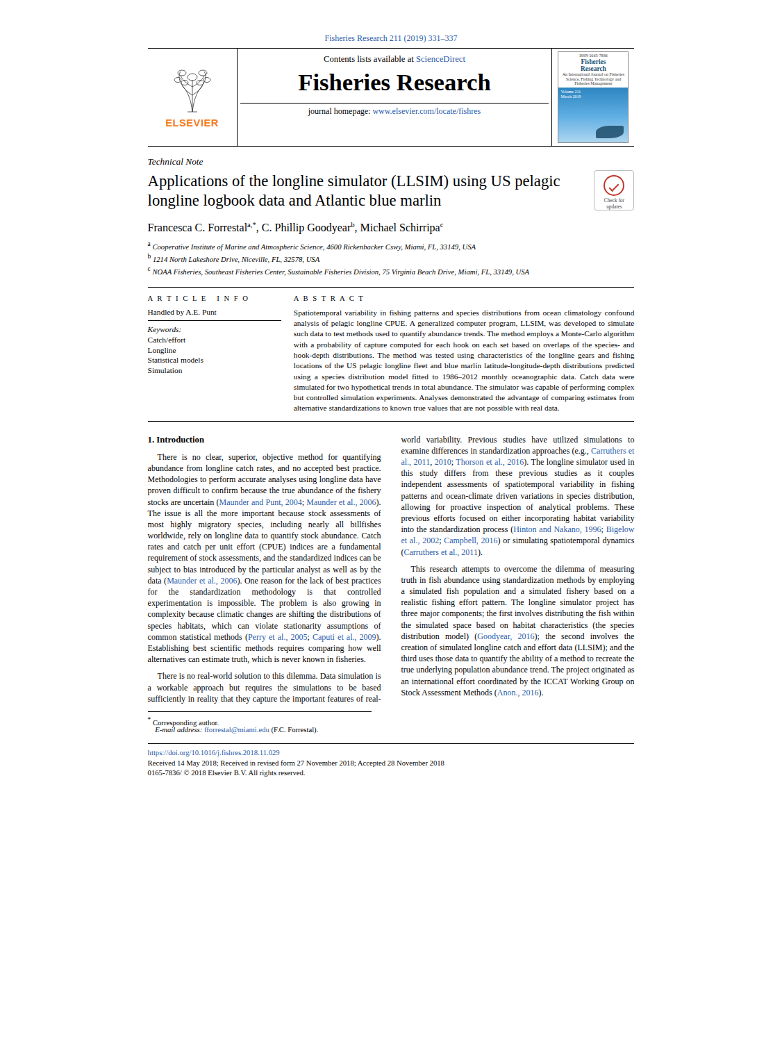Fisheries Research 211 (2019) 331–337
ELSEVIER
Contents lists available at ScienceDirect
Fisheries Research
journal homepage: www.elsevier.com/locate/fishres
ISSN 0165-7836
Fisheries
Research
An International Journal on Fisheries Science, Fishing Technology and Fisheries Management
Volume 211
March 2019
Technical Note
Check for
updates
Applications of the longline simulator (LLSIM) using US pelagic longline logbook data and Atlantic blue marlin
Francesca C. Forrestala,*, C. Phillip Goodyearb, Michael Schirripac
a Cooperative Institute of Marine and Atmospheric Science, 4600 Rickenbacker Cswy, Miami, FL, 33149, USA
b 1214 North Lakeshore Drive, Niceville, FL, 32578, USA
c NOAA Fisheries, Southeast Fisheries Center, Sustainable Fisheries Division, 75 Virginia Beach Drive, Miami, FL, 33149, USA
A R T I C L E I N F O
Handled by A.E. Punt
Keywords:
Catch/effort
Longline
Statistical models
Simulation
A B S T R A C T
Spatiotemporal variability in fishing patterns and species distributions from ocean climatology confound analysis of pelagic longline CPUE. A generalized computer program, LLSIM, was developed to simulate such data to test methods used to quantify abundance trends. The method employs a Monte-Carlo algorithm with a probability of capture computed for each hook on each set based on overlaps of the species- and hook-depth distributions. The method was tested using characteristics of the longline gears and fishing locations of the US pelagic longline fleet and blue marlin latitude-longitude-depth distributions predicted using a species distribution model fitted to 1986–2012 monthly oceanographic data. Catch data were simulated for two hypothetical trends in total abundance. The simulator was capable of performing complex but controlled simulation experiments. Analyses demonstrated the advantage of comparing estimates from alternative standardizations to known true values that are not possible with real data.
1. Introduction
There is no clear, superior, objective method for quantifying abundance from longline catch rates, and no accepted best practice. Methodologies to perform accurate analyses using longline data have proven difficult to confirm because the true abundance of the fishery stocks are uncertain (Maunder and Punt, 2004; Maunder et al., 2006). The issue is all the more important because stock assessments of most highly migratory species, including nearly all billfishes worldwide, rely on longline data to quantify stock abundance. Catch rates and catch per unit effort (CPUE) indices are a fundamental requirement of stock assessments, and the standardized indices can be subject to bias introduced by the particular analyst as well as by the data (Maunder et al., 2006). One reason for the lack of best practices for the standardization methodology is that controlled experimentation is impossible. The problem is also growing in complexity because climatic changes are shifting the distributions of species habitats, which can violate stationarity assumptions of common statistical methods (Perry et al., 2005; Caputi et al., 2009). Establishing best scientific methods requires comparing how well alternatives can estimate truth, which is never known in fisheries.
There is no real-world solution to this dilemma. Data simulation is a workable approach but requires the simulations to be based sufficiently in reality that they capture the important features of real-world variability. Previous studies have utilized simulations to examine differences in standardization approaches (e.g., Carruthers et al., 2011, 2010; Thorson et al., 2016). The longline simulator used in this study differs from these previous studies as it couples independent assessments of spatiotemporal variability in fishing patterns and ocean-climate driven variations in species distribution, allowing for proactive inspection of analytical problems. These previous efforts focused on either incorporating habitat variability into the standardization process (Hinton and Nakano, 1996; Bigelow et al., 2002; Campbell, 2016) or simulating spatiotemporal dynamics (Carruthers et al., 2011).
This research attempts to overcome the dilemma of measuring truth in fish abundance using standardization methods by employing a simulated fish population and a simulated fishery based on a realistic fishing effort pattern. The longline simulator project has three major components; the first involves distributing the fish within the simulated space based on habitat characteristics (the species distribution model) (Goodyear, 2016); the second involves the creation of simulated longline catch and effort data (LLSIM); and the third uses those data to quantify the ability of a method to recreate the true underlying population abundance trend. The project originated as an international effort coordinated by the ICCAT Working Group on Stock Assessment Methods (Anon., 2016).
* Corresponding author.
E-mail address: fforrestal@miami.edu (F.C. Forrestal).
https://doi.org/10.1016/j.fishres.2018.11.029
Received 14 May 2018; Received in revised form 27 November 2018; Accepted 28 November 2018
0165-7836/ © 2018 Elsevier B.V. All rights reserved.